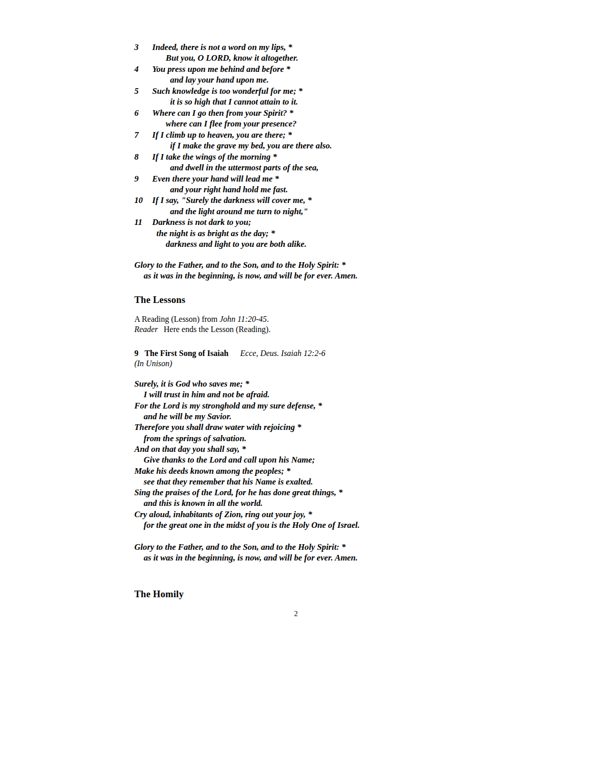3 Indeed, there is not a word on my lips, * But you, O LORD, know it altogether.
4 You press upon me behind and before * and lay your hand upon me.
5 Such knowledge is too wonderful for me; * it is so high that I cannot attain to it.
6 Where can I go then from your Spirit? * where can I flee from your presence?
7 If I climb up to heaven, you are there; * if I make the grave my bed, you are there also.
8 If I take the wings of the morning * and dwell in the uttermost parts of the sea,
9 Even there your hand will lead me * and your right hand hold me fast.
10 If I say, "Surely the darkness will cover me, * and the light around me turn to night,"
11 Darkness is not dark to you; the night is as bright as the day; * darkness and light to you are both alike.
Glory to the Father, and to the Son, and to the Holy Spirit: * as it was in the beginning, is now, and will be for ever. Amen.
The Lessons
A Reading (Lesson) from John 11:20-45.
Reader Here ends the Lesson (Reading).
9 The First Song of Isaiah Ecce, Deus. Isaiah 12:2-6
(In Unison)
Surely, it is God who saves me; *
I will trust in him and not be afraid. For the Lord is my stronghold and my sure defense, *
and he will be my Savior. Therefore you shall draw water with rejoicing *
from the springs of salvation. And on that day you shall say, *
Give thanks to the Lord and call upon his Name; Make his deeds known among the peoples; *
see that they remember that his Name is exalted. Sing the praises of the Lord, for he has done great things, *
and this is known in all the world. Cry aloud, inhabitants of Zion, ring out your joy, *
for the great one in the midst of you is the Holy One of Israel.
Glory to the Father, and to the Son, and to the Holy Spirit: * as it was in the beginning, is now, and will be for ever. Amen.
The Homily
2